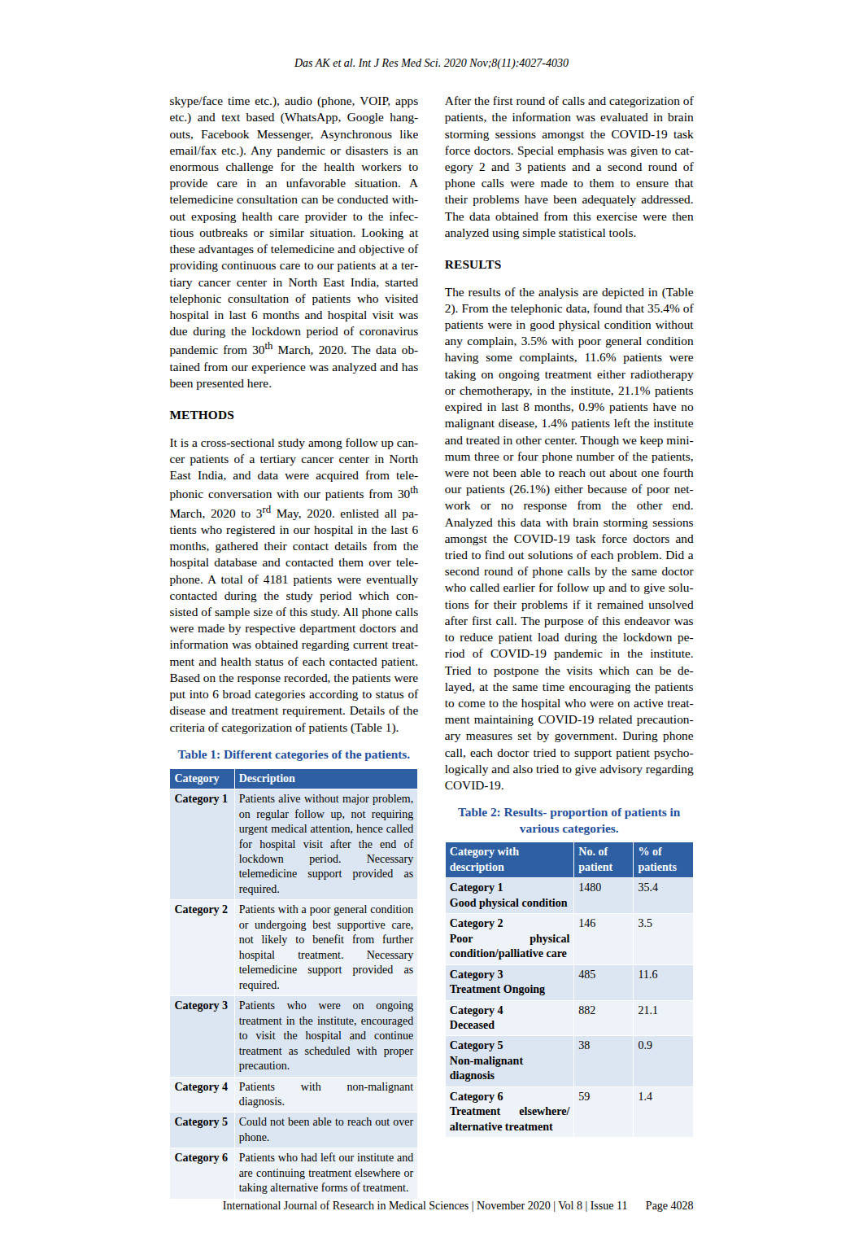Das AK et al. Int J Res Med Sci. 2020 Nov;8(11):4027-4030
skype/face time etc.), audio (phone, VOIP, apps etc.) and text based (WhatsApp, Google hangouts, Facebook Messenger, Asynchronous like email/fax etc.). Any pandemic or disasters is an enormous challenge for the health workers to provide care in an unfavorable situation. A telemedicine consultation can be conducted without exposing health care provider to the infectious outbreaks or similar situation. Looking at these advantages of telemedicine and objective of providing continuous care to our patients at a tertiary cancer center in North East India, started telephonic consultation of patients who visited hospital in last 6 months and hospital visit was due during the lockdown period of coronavirus pandemic from 30th March, 2020. The data obtained from our experience was analyzed and has been presented here.
METHODS
It is a cross-sectional study among follow up cancer patients of a tertiary cancer center in North East India, and data were acquired from telephonic conversation with our patients from 30th March, 2020 to 3rd May, 2020. enlisted all patients who registered in our hospital in the last 6 months, gathered their contact details from the hospital database and contacted them over telephone. A total of 4181 patients were eventually contacted during the study period which consisted of sample size of this study. All phone calls were made by respective department doctors and information was obtained regarding current treatment and health status of each contacted patient. Based on the response recorded, the patients were put into 6 broad categories according to status of disease and treatment requirement. Details of the criteria of categorization of patients (Table 1).
Table 1: Different categories of the patients.
| Category | Description |
| --- | --- |
| Category 1 | Patients alive without major problem, on regular follow up, not requiring urgent medical attention, hence called for hospital visit after the end of lockdown period. Necessary telemedicine support provided as required. |
| Category 2 | Patients with a poor general condition or undergoing best supportive care, not likely to benefit from further hospital treatment. Necessary telemedicine support provided as required. |
| Category 3 | Patients who were on ongoing treatment in the institute, encouraged to visit the hospital and continue treatment as scheduled with proper precaution. |
| Category 4 | Patients with non-malignant diagnosis. |
| Category 5 | Could not been able to reach out over phone. |
| Category 6 | Patients who had left our institute and are continuing treatment elsewhere or taking alternative forms of treatment. |
After the first round of calls and categorization of patients, the information was evaluated in brain storming sessions amongst the COVID-19 task force doctors. Special emphasis was given to category 2 and 3 patients and a second round of phone calls were made to them to ensure that their problems have been adequately addressed. The data obtained from this exercise were then analyzed using simple statistical tools.
RESULTS
The results of the analysis are depicted in (Table 2). From the telephonic data, found that 35.4% of patients were in good physical condition without any complain, 3.5% with poor general condition having some complaints, 11.6% patients were taking on ongoing treatment either radiotherapy or chemotherapy, in the institute, 21.1% patients expired in last 8 months, 0.9% patients have no malignant disease, 1.4% patients left the institute and treated in other center. Though we keep minimum three or four phone number of the patients, were not been able to reach out about one fourth our patients (26.1%) either because of poor network or no response from the other end. Analyzed this data with brain storming sessions amongst the COVID-19 task force doctors and tried to find out solutions of each problem. Did a second round of phone calls by the same doctor who called earlier for follow up and to give solutions for their problems if it remained unsolved after first call. The purpose of this endeavor was to reduce patient load during the lockdown period of COVID-19 pandemic in the institute. Tried to postpone the visits which can be delayed, at the same time encouraging the patients to come to the hospital who were on active treatment maintaining COVID-19 related precautionary measures set by government. During phone call, each doctor tried to support patient psychologically and also tried to give advisory regarding COVID-19.
Table 2: Results- proportion of patients in
various categories.
| Category with description | No. of patient | % of patients |
| --- | --- | --- |
| Category 1 Good physical condition | 1480 | 35.4 |
| Category 2 Poor physical condition/palliative care | 146 | 3.5 |
| Category 3 Treatment Ongoing | 485 | 11.6 |
| Category 4 Deceased | 882 | 21.1 |
| Category 5 Non-malignant diagnosis | 38 | 0.9 |
| Category 6 Treatment elsewhere/ alternative treatment | 59 | 1.4 |
International Journal of Research in Medical Sciences | November 2020 | Vol 8 | Issue 11Page 4028